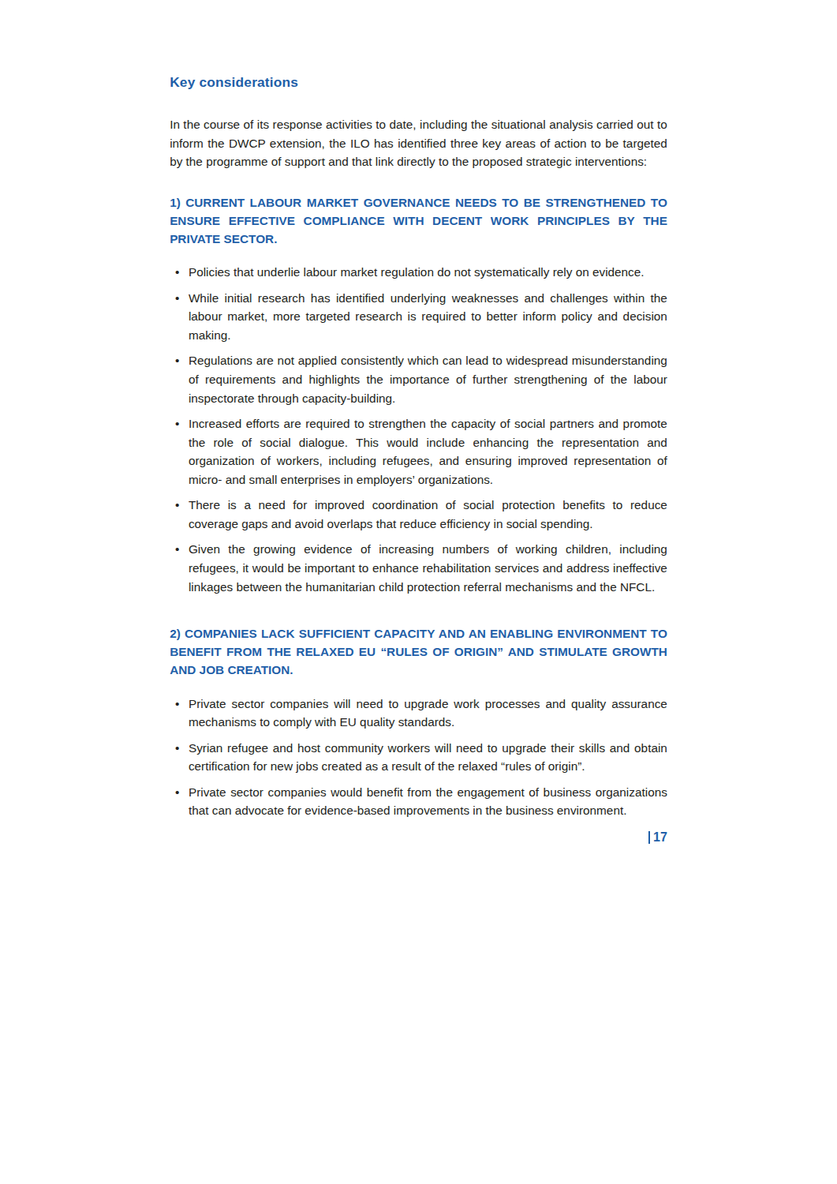Key considerations
In the course of its response activities to date, including the situational analysis carried out to inform the DWCP extension, the ILO has identified three key areas of action to be targeted by the programme of support and that link directly to the proposed strategic interventions:
1) Current labour market governance needs to be strengthened to ensure effective compliance with decent work principles by the private sector.
Policies that underlie labour market regulation do not systematically rely on evidence.
While initial research has identified underlying weaknesses and challenges within the labour market, more targeted research is required to better inform policy and decision making.
Regulations are not applied consistently which can lead to widespread misunderstanding of requirements and highlights the importance of further strengthening of the labour inspectorate through capacity-building.
Increased efforts are required to strengthen the capacity of social partners and promote the role of social dialogue. This would include enhancing the representation and organization of workers, including refugees, and ensuring improved representation of micro- and small enterprises in employers’ organizations.
There is a need for improved coordination of social protection benefits to reduce coverage gaps and avoid overlaps that reduce efficiency in social spending.
Given the growing evidence of increasing numbers of working children, including refugees, it would be important to enhance rehabilitation services and address ineffective linkages between the humanitarian child protection referral mechanisms and the NFCL.
2) Companies lack sufficient capacity and an enabling environment to benefit from the relaxed EU “rules of origin” and stimulate growth and job creation.
Private sector companies will need to upgrade work processes and quality assurance mechanisms to comply with EU quality standards.
Syrian refugee and host community workers will need to upgrade their skills and obtain certification for new jobs created as a result of the relaxed “rules of origin”.
Private sector companies would benefit from the engagement of business organizations that can advocate for evidence-based improvements in the business environment.
17